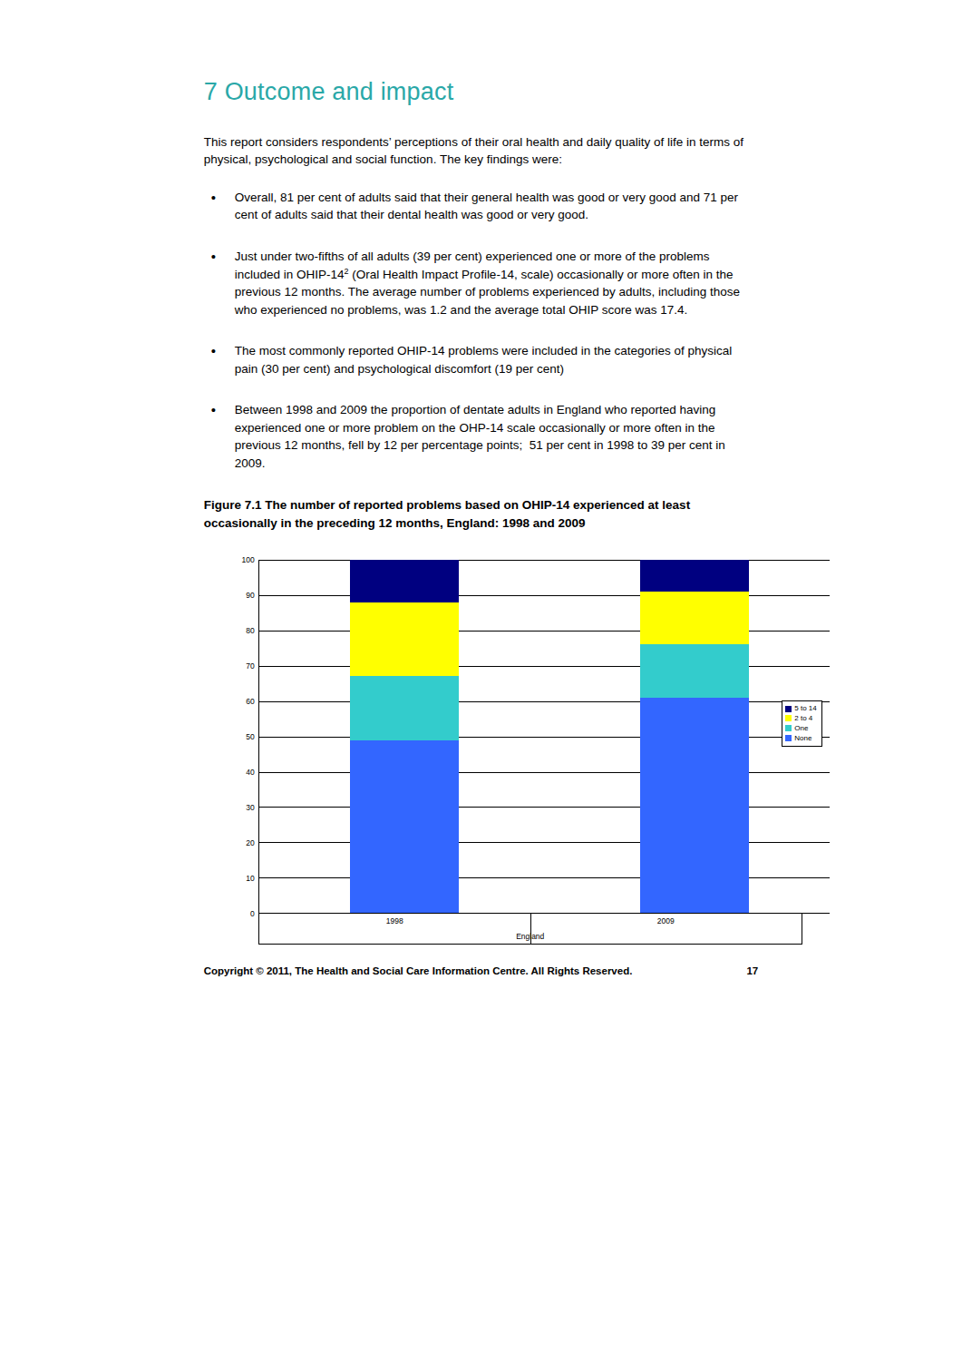7 Outcome and impact
This report considers respondents’ perceptions of their oral health and daily quality of life in terms of physical, psychological and social function. The key findings were:
Overall, 81 per cent of adults said that their general health was good or very good and 71 per cent of adults said that their dental health was good or very good.
Just under two-fifths of all adults (39 per cent) experienced one or more of the problems included in OHIP-142 (Oral Health Impact Profile-14, scale) occasionally or more often in the previous 12 months. The average number of problems experienced by adults, including those who experienced no problems, was 1.2 and the average total OHIP score was 17.4.
The most commonly reported OHIP-14 problems were included in the categories of physical pain (30 per cent) and psychological discomfort (19 per cent)
Between 1998 and 2009 the proportion of dentate adults in England who reported having experienced one or more problem on the OHP-14 scale occasionally or more often in the previous 12 months, fell by 12 per percentage points; 51 per cent in 1998 to 39 per cent in 2009.
Figure 7.1 The number of reported problems based on OHIP-14 experienced at least occasionally in the preceding 12 months, England: 1998 and 2009
100
90
80
70
60
50
40
30
20
10
0
5 to 14
2 to 4
One
None
1998
2009
England
Copyright © 2011, The Health and Social Care Information Centre. All Rights Reserved. 17